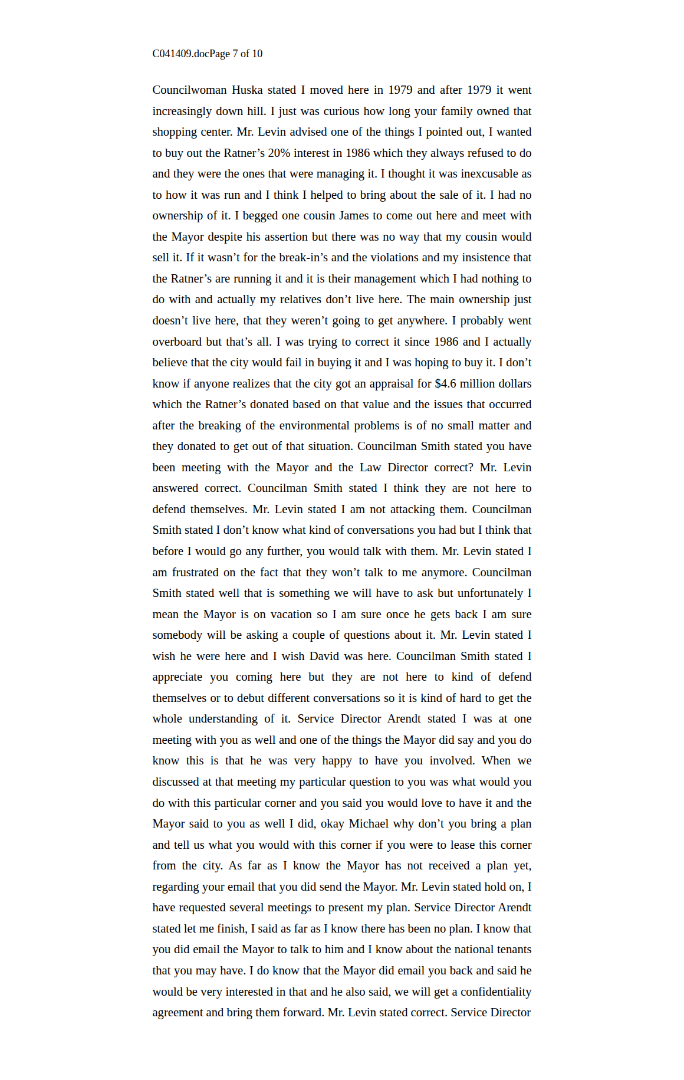C041409.docPage 7 of 10
Councilwoman Huska stated I moved here in 1979 and after 1979 it went increasingly down hill. I just was curious how long your family owned that shopping center. Mr. Levin advised one of the things I pointed out, I wanted to buy out the Ratner’s 20% interest in 1986 which they always refused to do and they were the ones that were managing it. I thought it was inexcusable as to how it was run and I think I helped to bring about the sale of it. I had no ownership of it. I begged one cousin James to come out here and meet with the Mayor despite his assertion but there was no way that my cousin would sell it. If it wasn’t for the break-in’s and the violations and my insistence that the Ratner’s are running it and it is their management which I had nothing to do with and actually my relatives don’t live here. The main ownership just doesn’t live here, that they weren’t going to get anywhere. I probably went overboard but that’s all. I was trying to correct it since 1986 and I actually believe that the city would fail in buying it and I was hoping to buy it. I don’t know if anyone realizes that the city got an appraisal for $4.6 million dollars which the Ratner’s donated based on that value and the issues that occurred after the breaking of the environmental problems is of no small matter and they donated to get out of that situation. Councilman Smith stated you have been meeting with the Mayor and the Law Director correct? Mr. Levin answered correct. Councilman Smith stated I think they are not here to defend themselves. Mr. Levin stated I am not attacking them. Councilman Smith stated I don’t know what kind of conversations you had but I think that before I would go any further, you would talk with them. Mr. Levin stated I am frustrated on the fact that they won’t talk to me anymore. Councilman Smith stated well that is something we will have to ask but unfortunately I mean the Mayor is on vacation so I am sure once he gets back I am sure somebody will be asking a couple of questions about it. Mr. Levin stated I wish he were here and I wish David was here. Councilman Smith stated I appreciate you coming here but they are not here to kind of defend themselves or to debut different conversations so it is kind of hard to get the whole understanding of it. Service Director Arendt stated I was at one meeting with you as well and one of the things the Mayor did say and you do know this is that he was very happy to have you involved. When we discussed at that meeting my particular question to you was what would you do with this particular corner and you said you would love to have it and the Mayor said to you as well I did, okay Michael why don’t you bring a plan and tell us what you would with this corner if you were to lease this corner from the city. As far as I know the Mayor has not received a plan yet, regarding your email that you did send the Mayor. Mr. Levin stated hold on, I have requested several meetings to present my plan. Service Director Arendt stated let me finish, I said as far as I know there has been no plan. I know that you did email the Mayor to talk to him and I know about the national tenants that you may have. I do know that the Mayor did email you back and said he would be very interested in that and he also said, we will get a confidentiality agreement and bring them forward. Mr. Levin stated correct. Service Director